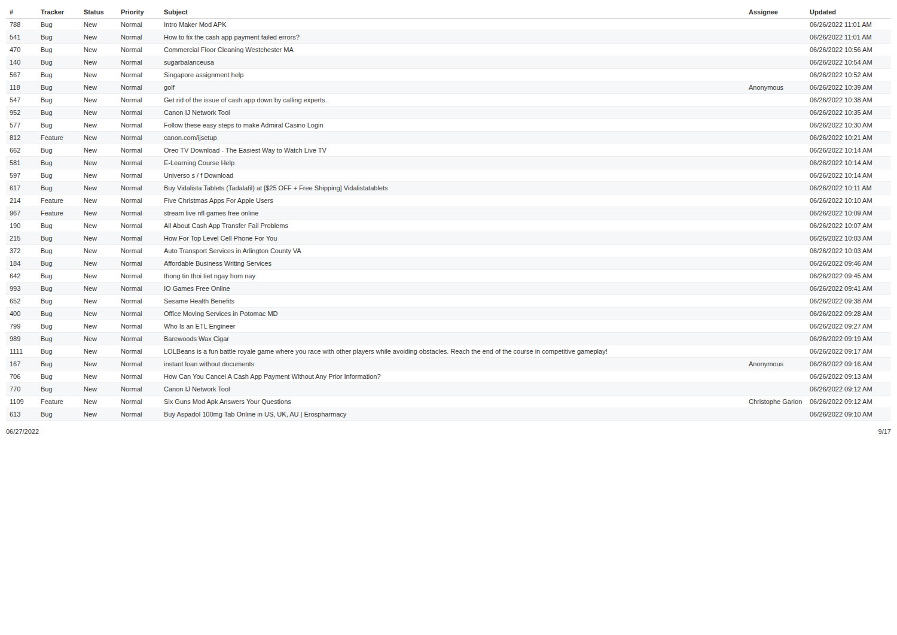| # | Tracker | Status | Priority | Subject | Assignee | Updated |
| --- | --- | --- | --- | --- | --- | --- |
| 788 | Bug | New | Normal | Intro Maker Mod APK | | 06/26/2022 11:01 AM |
| 541 | Bug | New | Normal | How to fix the cash app payment failed errors? | | 06/26/2022 11:01 AM |
| 470 | Bug | New | Normal | Commercial Floor Cleaning Westchester MA | | 06/26/2022 10:56 AM |
| 140 | Bug | New | Normal | sugarbalanceusa | | 06/26/2022 10:54 AM |
| 567 | Bug | New | Normal | Singapore assignment help | | 06/26/2022 10:52 AM |
| 118 | Bug | New | Normal | golf | Anonymous | 06/26/2022 10:39 AM |
| 547 | Bug | New | Normal | Get rid of the issue of cash app down by calling experts. | | 06/26/2022 10:38 AM |
| 952 | Bug | New | Normal | Canon IJ Network Tool | | 06/26/2022 10:35 AM |
| 577 | Bug | New | Normal | Follow these easy steps to make Admiral Casino Login | | 06/26/2022 10:30 AM |
| 812 | Feature | New | Normal | canon.com/ijsetup | | 06/26/2022 10:21 AM |
| 662 | Bug | New | Normal | Oreo TV Download - The Easiest Way to Watch Live TV | | 06/26/2022 10:14 AM |
| 581 | Bug | New | Normal | E-Learning Course Help | | 06/26/2022 10:14 AM |
| 597 | Bug | New | Normal | Universo s / f Download | | 06/26/2022 10:14 AM |
| 617 | Bug | New | Normal | Buy Vidalista Tablets (Tadalafil) at [$25 OFF + Free Shipping] Vidalistatablets | | 06/26/2022 10:11 AM |
| 214 | Feature | New | Normal | Five Christmas Apps For Apple Users | | 06/26/2022 10:10 AM |
| 967 | Feature | New | Normal | stream live nfl games free online | | 06/26/2022 10:09 AM |
| 190 | Bug | New | Normal | All About Cash App Transfer Fail Problems | | 06/26/2022 10:07 AM |
| 215 | Bug | New | Normal | How For Top Level Cell Phone For You | | 06/26/2022 10:03 AM |
| 372 | Bug | New | Normal | Auto Transport Services in Arlington County VA | | 06/26/2022 10:03 AM |
| 184 | Bug | New | Normal | Affordable Business Writing Services | | 06/26/2022 09:46 AM |
| 642 | Bug | New | Normal | thong tin thoi tiet ngay hom nay | | 06/26/2022 09:45 AM |
| 993 | Bug | New | Normal | IO Games Free Online | | 06/26/2022 09:41 AM |
| 652 | Bug | New | Normal | Sesame Health Benefits | | 06/26/2022 09:38 AM |
| 400 | Bug | New | Normal | Office Moving Services in Potomac MD | | 06/26/2022 09:28 AM |
| 799 | Bug | New | Normal | Who Is an ETL Engineer | | 06/26/2022 09:27 AM |
| 989 | Bug | New | Normal | Barewoods Wax Cigar | | 06/26/2022 09:19 AM |
| 1111 | Bug | New | Normal | LOLBeans is a fun battle royale game where you race with other players while avoiding obstacles. Reach the end of the course in competitive gameplay! | | 06/26/2022 09:17 AM |
| 167 | Bug | New | Normal | instant loan without documents | Anonymous | 06/26/2022 09:16 AM |
| 706 | Bug | New | Normal | How Can You Cancel A Cash App Payment Without Any Prior Information? | | 06/26/2022 09:13 AM |
| 770 | Bug | New | Normal | Canon IJ Network Tool | | 06/26/2022 09:12 AM |
| 1109 | Feature | New | Normal | Six Guns Mod Apk Answers Your Questions | Christophe Garion | 06/26/2022 09:12 AM |
| 613 | Bug | New | Normal | Buy Aspadol 100mg Tab Online in US, UK, AU / Erospharmacy | | 06/26/2022 09:10 AM |
06/27/2022 9/17